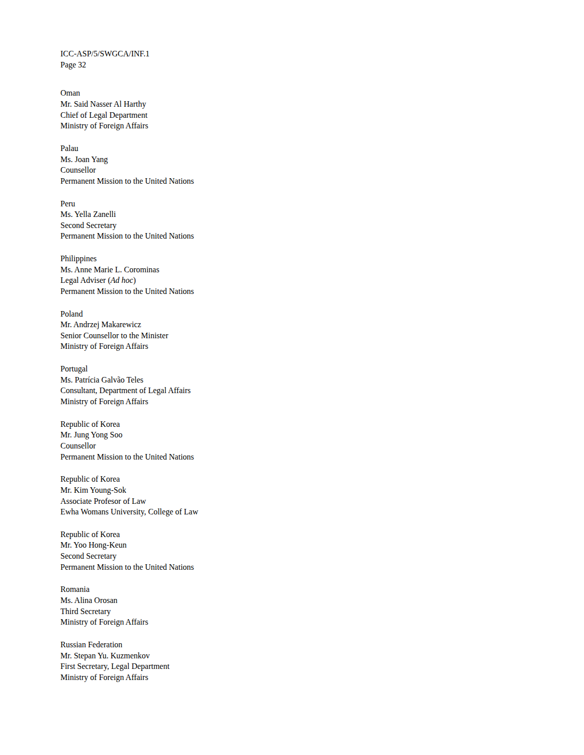ICC-ASP/5/SWGCA/INF.1
Page 32
Oman
Mr. Said Nasser Al Harthy
Chief of Legal Department
Ministry of Foreign Affairs
Palau
Ms. Joan Yang
Counsellor
Permanent Mission to the United Nations
Peru
Ms. Yella Zanelli
Second Secretary
Permanent Mission to the United Nations
Philippines
Ms. Anne Marie L. Corominas
Legal Adviser (Ad hoc)
Permanent Mission to the United Nations
Poland
Mr. Andrzej Makarewicz
Senior Counsellor to the Minister
Ministry of Foreign Affairs
Portugal
Ms. Patrícia Galvão Teles
Consultant, Department of Legal Affairs
Ministry of Foreign Affairs
Republic of Korea
Mr. Jung Yong Soo
Counsellor
Permanent Mission to the United Nations
Republic of Korea
Mr. Kim Young-Sok
Associate Profesor of Law
Ewha Womans University, College of Law
Republic of Korea
Mr. Yoo Hong-Keun
Second Secretary
Permanent Mission to the United Nations
Romania
Ms. Alina Orosan
Third Secretary
Ministry of Foreign Affairs
Russian Federation
Mr. Stepan Yu. Kuzmenkov
First Secretary, Legal Department
Ministry of Foreign Affairs